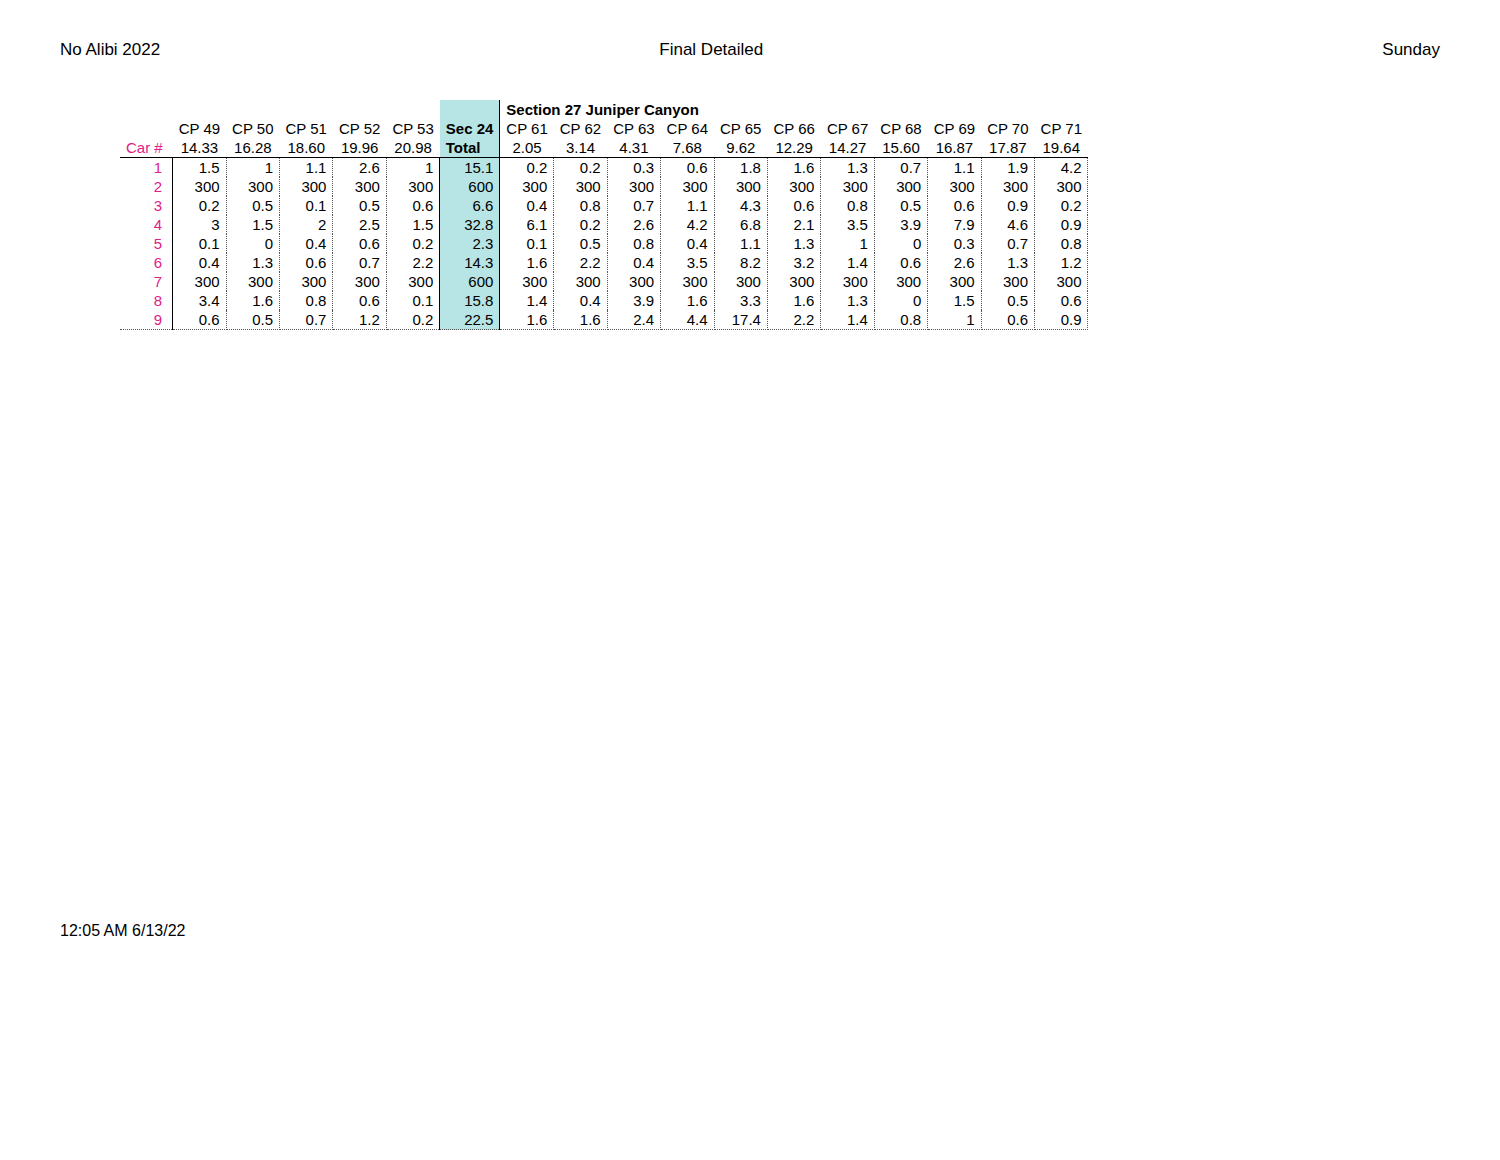No Alibi 2022
Final Detailed
Sunday
| | | | Section 27 Juniper Canyon |
| | CP 49 | CP 50 | CP 51 | CP 52 | CP 53 | Sec 24 | CP 61 | CP 62 | CP 63 | CP 64 | CP 65 | CP 66 | CP 67 | CP 68 | CP 69 | CP 70 | CP 71 |
| Car # | 14.33 | 16.28 | 18.60 | 19.96 | 20.98 | Total | 2.05 | 3.14 | 4.31 | 7.68 | 9.62 | 12.29 | 14.27 | 15.60 | 16.87 | 17.87 | 19.64 |
| 1 | 1.5 | 1 | 1.1 | 2.6 | 1 | 15.1 | 0.2 | 0.2 | 0.3 | 0.6 | 1.8 | 1.6 | 1.3 | 0.7 | 1.1 | 1.9 | 4.2 |
| 2 | 300 | 300 | 300 | 300 | 300 | 600 | 300 | 300 | 300 | 300 | 300 | 300 | 300 | 300 | 300 | 300 | 300 |
| 3 | 0.2 | 0.5 | 0.1 | 0.5 | 0.6 | 6.6 | 0.4 | 0.8 | 0.7 | 1.1 | 4.3 | 0.6 | 0.8 | 0.5 | 0.6 | 0.9 | 0.2 |
| 4 | 3 | 1.5 | 2 | 2.5 | 1.5 | 32.8 | 6.1 | 0.2 | 2.6 | 4.2 | 6.8 | 2.1 | 3.5 | 3.9 | 7.9 | 4.6 | 0.9 |
| 5 | 0.1 | 0 | 0.4 | 0.6 | 0.2 | 2.3 | 0.1 | 0.5 | 0.8 | 0.4 | 1.1 | 1.3 | 1 | 0 | 0.3 | 0.7 | 0.8 |
| 6 | 0.4 | 1.3 | 0.6 | 0.7 | 2.2 | 14.3 | 1.6 | 2.2 | 0.4 | 3.5 | 8.2 | 3.2 | 1.4 | 0.6 | 2.6 | 1.3 | 1.2 |
| 7 | 300 | 300 | 300 | 300 | 300 | 600 | 300 | 300 | 300 | 300 | 300 | 300 | 300 | 300 | 300 | 300 | 300 |
| 8 | 3.4 | 1.6 | 0.8 | 0.6 | 0.1 | 15.8 | 1.4 | 0.4 | 3.9 | 1.6 | 3.3 | 1.6 | 1.3 | 0 | 1.5 | 0.5 | 0.6 |
| 9 | 0.6 | 0.5 | 0.7 | 1.2 | 0.2 | 22.5 | 1.6 | 1.6 | 2.4 | 4.4 | 17.4 | 2.2 | 1.4 | 0.8 | 1 | 0.6 | 0.9 |
12:05 AM 6/13/22